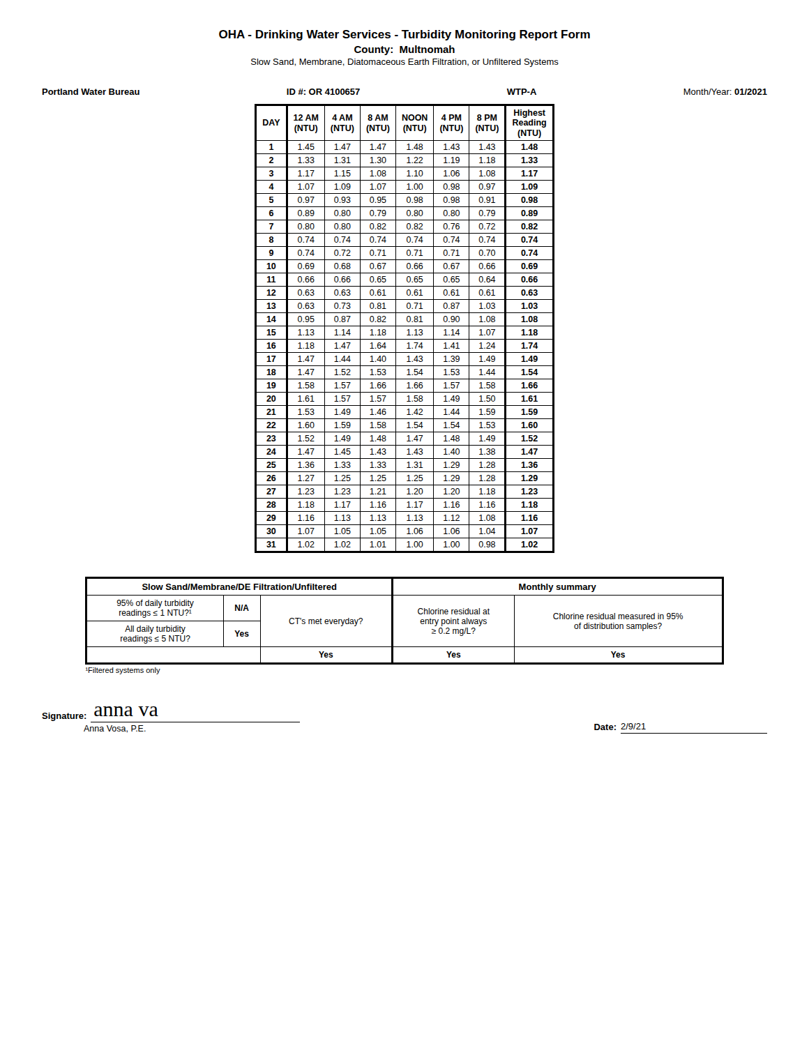OHA - Drinking Water Services - Turbidity Monitoring Report Form
County: Multnomah
Slow Sand, Membrane, Diatomaceous Earth Filtration, or Unfiltered Systems
Portland Water Bureau ID #: OR 4100657 WTP-A Month/Year: 01/2021
| DAY | 12 AM (NTU) | 4 AM (NTU) | 8 AM (NTU) | NOON (NTU) | 4 PM (NTU) | 8 PM (NTU) | Highest Reading (NTU) |
| --- | --- | --- | --- | --- | --- | --- | --- |
| 1 | 1.45 | 1.47 | 1.47 | 1.48 | 1.43 | 1.43 | 1.48 |
| 2 | 1.33 | 1.31 | 1.30 | 1.22 | 1.19 | 1.18 | 1.33 |
| 3 | 1.17 | 1.15 | 1.08 | 1.10 | 1.06 | 1.08 | 1.17 |
| 4 | 1.07 | 1.09 | 1.07 | 1.00 | 0.98 | 0.97 | 1.09 |
| 5 | 0.97 | 0.93 | 0.95 | 0.98 | 0.98 | 0.91 | 0.98 |
| 6 | 0.89 | 0.80 | 0.79 | 0.80 | 0.80 | 0.79 | 0.89 |
| 7 | 0.80 | 0.80 | 0.82 | 0.82 | 0.76 | 0.72 | 0.82 |
| 8 | 0.74 | 0.74 | 0.74 | 0.74 | 0.74 | 0.74 | 0.74 |
| 9 | 0.74 | 0.72 | 0.71 | 0.71 | 0.71 | 0.70 | 0.74 |
| 10 | 0.69 | 0.68 | 0.67 | 0.66 | 0.67 | 0.66 | 0.69 |
| 11 | 0.66 | 0.66 | 0.65 | 0.65 | 0.65 | 0.64 | 0.66 |
| 12 | 0.63 | 0.63 | 0.61 | 0.61 | 0.61 | 0.61 | 0.63 |
| 13 | 0.63 | 0.73 | 0.81 | 0.71 | 0.87 | 1.03 | 1.03 |
| 14 | 0.95 | 0.87 | 0.82 | 0.81 | 0.90 | 1.08 | 1.08 |
| 15 | 1.13 | 1.14 | 1.18 | 1.13 | 1.14 | 1.07 | 1.18 |
| 16 | 1.18 | 1.47 | 1.64 | 1.74 | 1.41 | 1.24 | 1.74 |
| 17 | 1.47 | 1.44 | 1.40 | 1.43 | 1.39 | 1.49 | 1.49 |
| 18 | 1.47 | 1.52 | 1.53 | 1.54 | 1.53 | 1.44 | 1.54 |
| 19 | 1.58 | 1.57 | 1.66 | 1.66 | 1.57 | 1.58 | 1.66 |
| 20 | 1.61 | 1.57 | 1.57 | 1.58 | 1.49 | 1.50 | 1.61 |
| 21 | 1.53 | 1.49 | 1.46 | 1.42 | 1.44 | 1.59 | 1.59 |
| 22 | 1.60 | 1.59 | 1.58 | 1.54 | 1.54 | 1.53 | 1.60 |
| 23 | 1.52 | 1.49 | 1.48 | 1.47 | 1.48 | 1.49 | 1.52 |
| 24 | 1.47 | 1.45 | 1.43 | 1.43 | 1.40 | 1.38 | 1.47 |
| 25 | 1.36 | 1.33 | 1.33 | 1.31 | 1.29 | 1.28 | 1.36 |
| 26 | 1.27 | 1.25 | 1.25 | 1.25 | 1.29 | 1.28 | 1.29 |
| 27 | 1.23 | 1.23 | 1.21 | 1.20 | 1.20 | 1.18 | 1.23 |
| 28 | 1.18 | 1.17 | 1.16 | 1.17 | 1.16 | 1.16 | 1.18 |
| 29 | 1.16 | 1.13 | 1.13 | 1.13 | 1.12 | 1.08 | 1.16 |
| 30 | 1.07 | 1.05 | 1.05 | 1.06 | 1.06 | 1.04 | 1.07 |
| 31 | 1.02 | 1.02 | 1.01 | 1.00 | 1.00 | 0.98 | 1.02 |
| Slow Sand/Membrane/DE Filtration/Unfiltered | Monthly summary |
| --- | --- |
| 95% of daily turbidity readings ≤ 1 NTU?¹ | N/A | CT's met everyday? | Chlorine residual at entry point always ≥ 0.2 mg/L? | Chlorine residual measured in 95% of distribution samples? |
| All daily turbidity readings ≤ 5 NTU? | Yes |
| | Yes | Yes | Yes |
¹Filtered systems only
Signature: anna va
Anna Vosa, P.E.
Date: 2/9/21